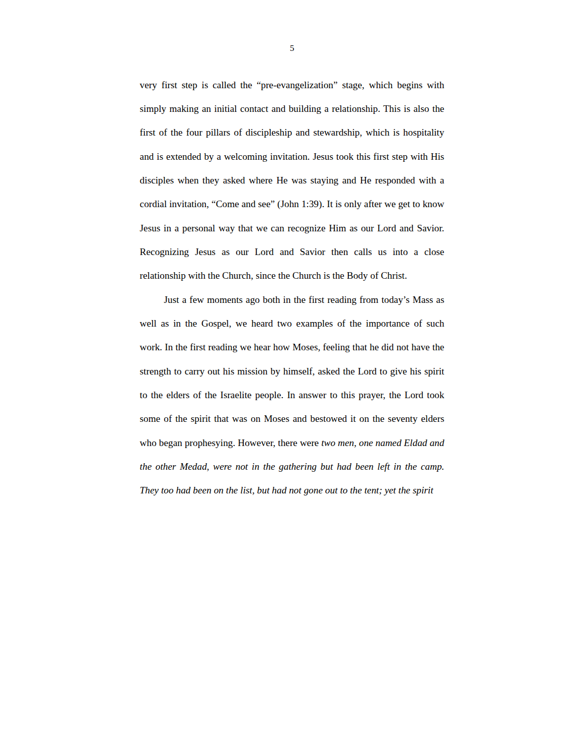5
very first step is called the “pre-evangelization” stage, which begins with simply making an initial contact and building a relationship. This is also the first of the four pillars of discipleship and stewardship, which is hospitality and is extended by a welcoming invitation. Jesus took this first step with His disciples when they asked where He was staying and He responded with a cordial invitation, “Come and see” (John 1:39). It is only after we get to know Jesus in a personal way that we can recognize Him as our Lord and Savior. Recognizing Jesus as our Lord and Savior then calls us into a close relationship with the Church, since the Church is the Body of Christ.
Just a few moments ago both in the first reading from today’s Mass as well as in the Gospel, we heard two examples of the importance of such work. In the first reading we hear how Moses, feeling that he did not have the strength to carry out his mission by himself, asked the Lord to give his spirit to the elders of the Israelite people. In answer to this prayer, the Lord took some of the spirit that was on Moses and bestowed it on the seventy elders who began prophesying. However, there were two men, one named Eldad and the other Medad, were not in the gathering but had been left in the camp. They too had been on the list, but had not gone out to the tent; yet the spirit